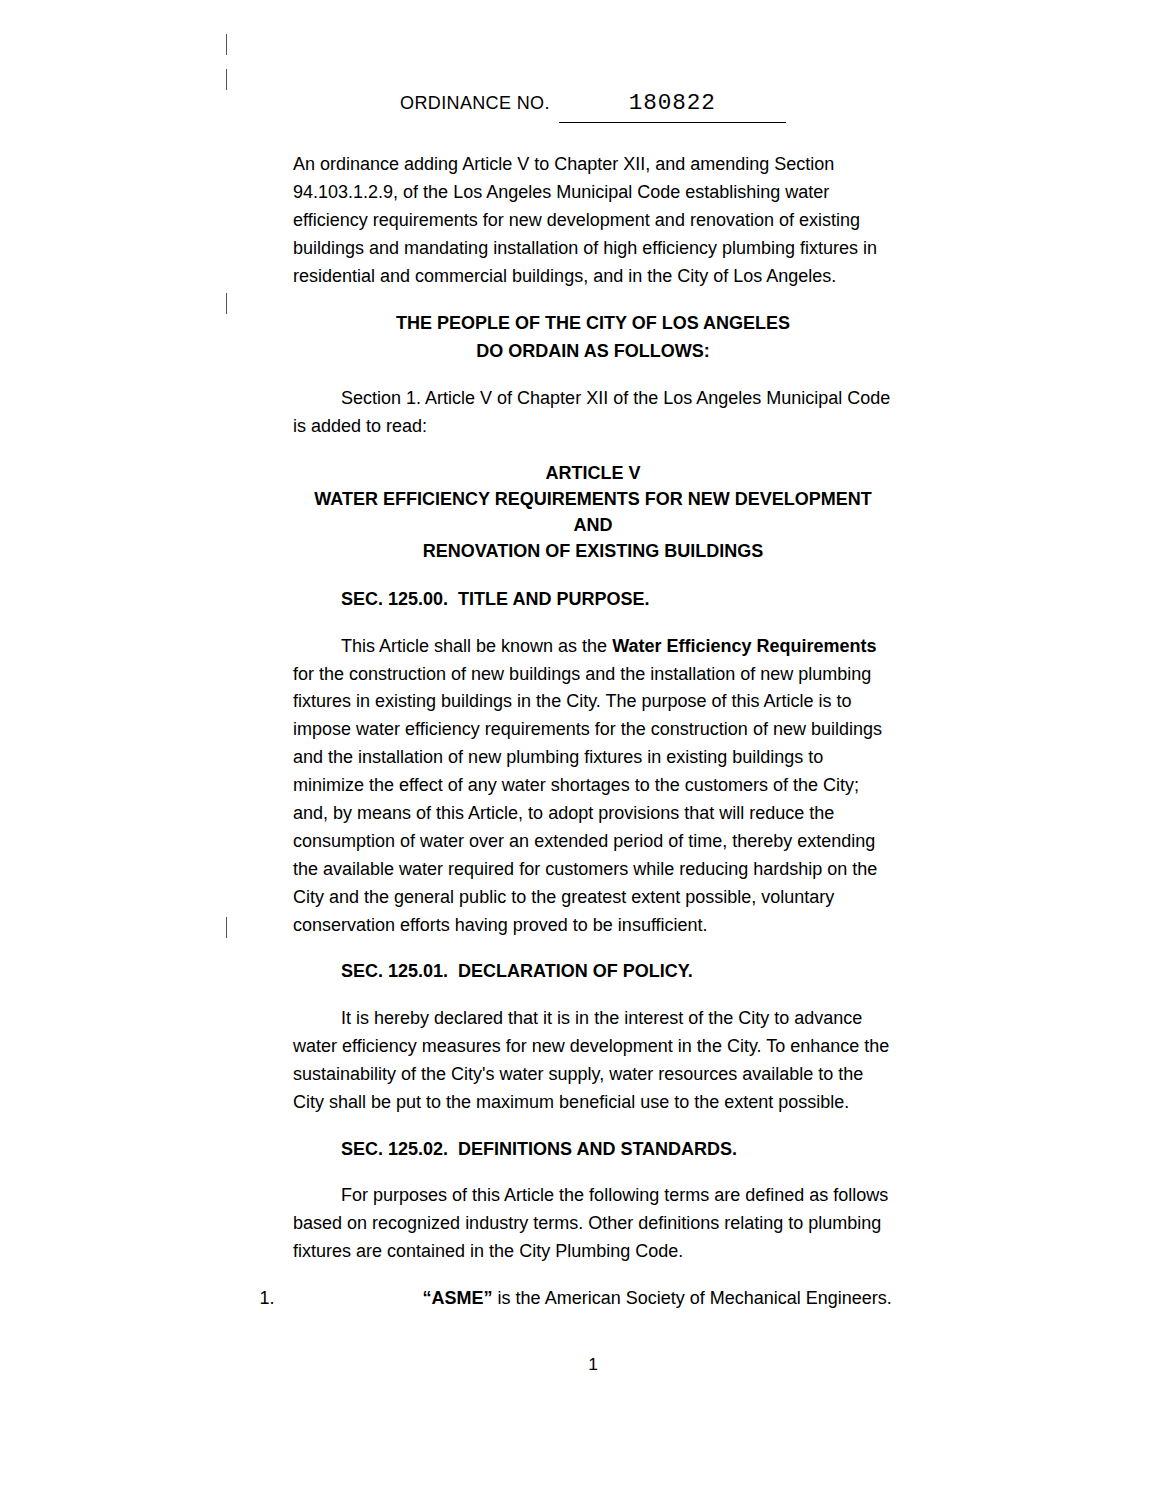ORDINANCE NO. 180822
An ordinance adding Article V to Chapter XII, and amending Section 94.103.1.2.9, of the Los Angeles Municipal Code establishing water efficiency requirements for new development and renovation of existing buildings and mandating installation of high efficiency plumbing fixtures in residential and commercial buildings, and in the City of Los Angeles.
THE PEOPLE OF THE CITY OF LOS ANGELES
DO ORDAIN AS FOLLOWS:
Section 1. Article V of Chapter XII of the Los Angeles Municipal Code is added to read:
ARTICLE V
WATER EFFICIENCY REQUIREMENTS FOR NEW DEVELOPMENT AND
RENOVATION OF EXISTING BUILDINGS
SEC. 125.00. TITLE AND PURPOSE.
This Article shall be known as the Water Efficiency Requirements for the construction of new buildings and the installation of new plumbing fixtures in existing buildings in the City. The purpose of this Article is to impose water efficiency requirements for the construction of new buildings and the installation of new plumbing fixtures in existing buildings to minimize the effect of any water shortages to the customers of the City; and, by means of this Article, to adopt provisions that will reduce the consumption of water over an extended period of time, thereby extending the available water required for customers while reducing hardship on the City and the general public to the greatest extent possible, voluntary conservation efforts having proved to be insufficient.
SEC. 125.01. DECLARATION OF POLICY.
It is hereby declared that it is in the interest of the City to advance water efficiency measures for new development in the City. To enhance the sustainability of the City's water supply, water resources available to the City shall be put to the maximum beneficial use to the extent possible.
SEC. 125.02. DEFINITIONS AND STANDARDS.
For purposes of this Article the following terms are defined as follows based on recognized industry terms. Other definitions relating to plumbing fixtures are contained in the City Plumbing Code.
1.“ASME” is the American Society of Mechanical Engineers.
1